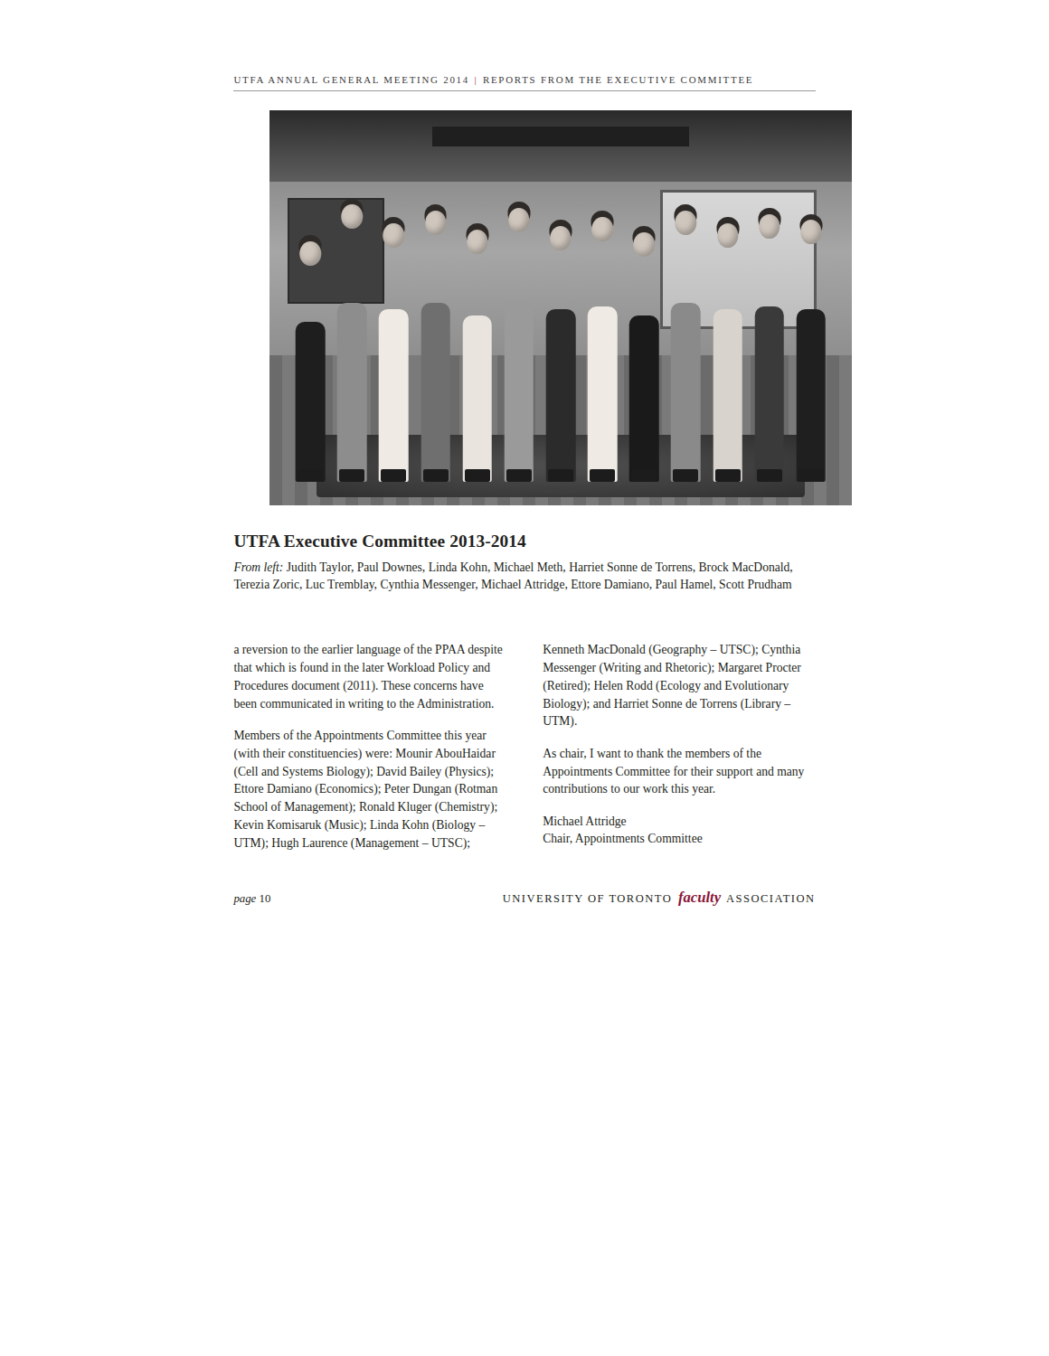UTFA Annual General Meeting 2014|Reports from the Executive Committee
UTFA Executive Committee 2013-2014
From left: Judith Taylor, Paul Downes, Linda Kohn, Michael Meth, Harriet Sonne de Torrens, Brock MacDonald, Terezia Zoric, Luc Tremblay, Cynthia Messenger, Michael Attridge, Ettore Damiano, Paul Hamel, Scott Prudham
a reversion to the earlier language of the PPAA despite that which is found in the later Workload Policy and Procedures document (2011). These concerns have been communicated in writing to the Administration.
Members of the Appointments Committee this year (with their constituencies) were: Mounir AbouHaidar (Cell and Systems Biology); David Bailey (Physics); Ettore Damiano (Economics); Peter Dungan (Rotman School of Management); Ronald Kluger (Chemistry); Kevin Komisaruk (Music); Linda Kohn (Biology – UTM); Hugh Laurence (Management – UTSC); Kenneth MacDonald (Geography – UTSC); Cynthia Messenger (Writing and Rhetoric); Margaret Procter (Retired); Helen Rodd (Ecology and Evolutionary Biology); and Harriet Sonne de Torrens (Library – UTM).
As chair, I want to thank the members of the Appointments Committee for their support and many contributions to our work this year.
Michael Attridge
Chair, Appointments Committee
page 10
University of Toronto faculty Association